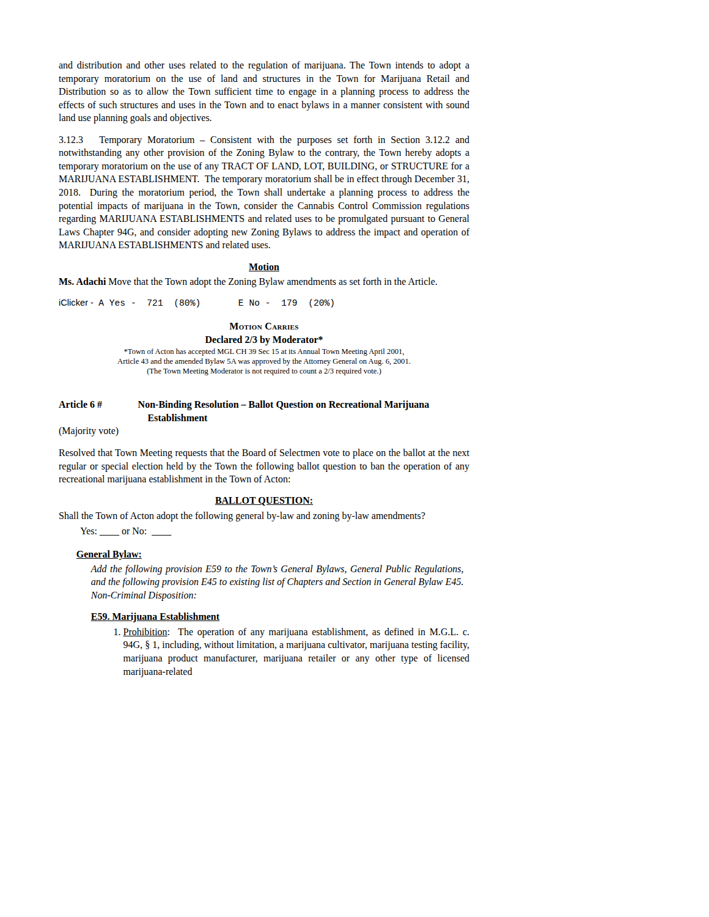and distribution and other uses related to the regulation of marijuana. The Town intends to adopt a temporary moratorium on the use of land and structures in the Town for Marijuana Retail and Distribution so as to allow the Town sufficient time to engage in a planning process to address the effects of such structures and uses in the Town and to enact bylaws in a manner consistent with sound land use planning goals and objectives.
3.12.3 Temporary Moratorium – Consistent with the purposes set forth in Section 3.12.2 and notwithstanding any other provision of the Zoning Bylaw to the contrary, the Town hereby adopts a temporary moratorium on the use of any TRACT OF LAND, LOT, BUILDING, or STRUCTURE for a MARIJUANA ESTABLISHMENT. The temporary moratorium shall be in effect through December 31, 2018. During the moratorium period, the Town shall undertake a planning process to address the potential impacts of marijuana in the Town, consider the Cannabis Control Commission regulations regarding MARIJUANA ESTABLISHMENTS and related uses to be promulgated pursuant to General Laws Chapter 94G, and consider adopting new Zoning Bylaws to address the impact and operation of MARIJUANA ESTABLISHMENTS and related uses.
Motion
Ms. Adachi Move that the Town adopt the Zoning Bylaw amendments as set forth in the Article.
iClicker - A Yes - 721 (80%) E No - 179 (20%)
Motion Carries
Declared 2/3 by Moderator*
*Town of Acton has accepted MGL CH 39 Sec 15 at its Annual Town Meeting April 2001,
Article 43 and the amended Bylaw 5A was approved by the Attorney General on Aug. 6, 2001.
(The Town Meeting Moderator is not required to count a 2/3 required vote.)
| Article 6 # | Non-Binding Resolution – Ballot Question on Recreational Marijuana Establishment |
(Majority vote)
Resolved that Town Meeting requests that the Board of Selectmen vote to place on the ballot at the next regular or special election held by the Town the following ballot question to ban the operation of any recreational marijuana establishment in the Town of Acton:
BALLOT QUESTION:
Shall the Town of Acton adopt the following general by-law and zoning by-law amendments?
Yes: ____ or No: ____
General Bylaw:
Add the following provision E59 to the Town’s General Bylaws, General Public Regulations, and the following provision E45 to existing list of Chapters and Section in General Bylaw E45. Non-Criminal Disposition:
E59. Marijuana Establishment
Prohibition: The operation of any marijuana establishment, as defined in M.G.L. c. 94G, § 1, including, without limitation, a marijuana cultivator, marijuana testing facility, marijuana product manufacturer, marijuana retailer or any other type of licensed marijuana-related